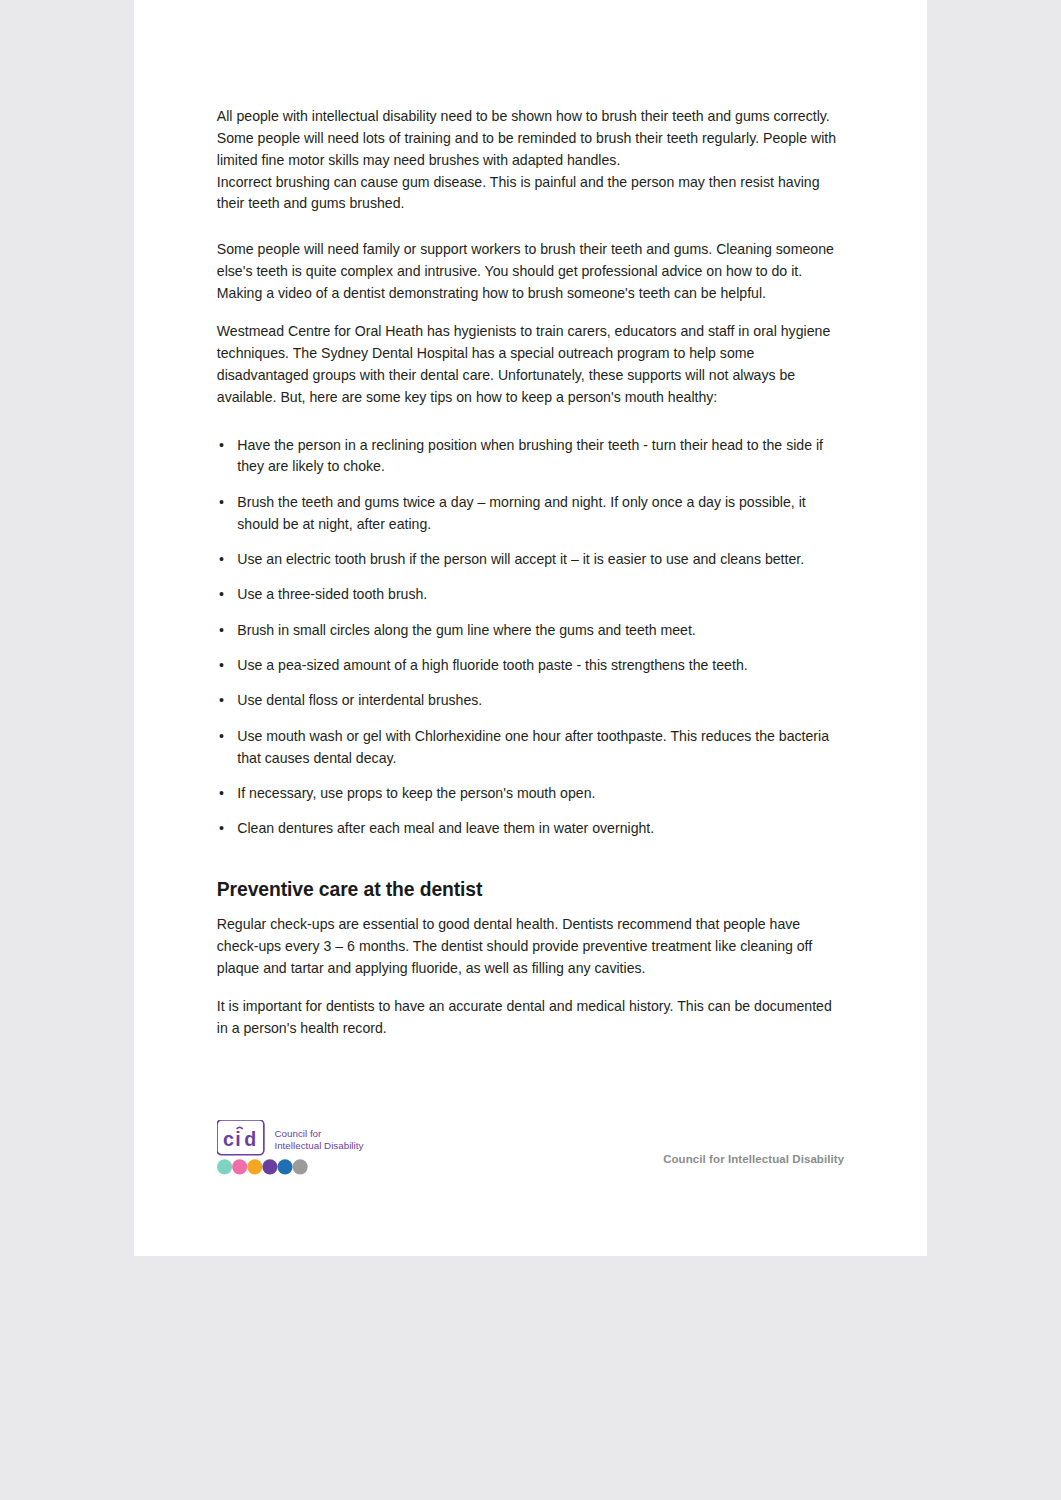All people with intellectual disability need to be shown how to brush their teeth and gums correctly. Some people will need lots of training and to be reminded to brush their teeth regularly. People with limited fine motor skills may need brushes with adapted handles.
Incorrect brushing can cause gum disease. This is painful and the person may then resist having their teeth and gums brushed.
Some people will need family or support workers to brush their teeth and gums. Cleaning someone else's teeth is quite complex and intrusive. You should get professional advice on how to do it. Making a video of a dentist demonstrating how to brush someone's teeth can be helpful.
Westmead Centre for Oral Heath has hygienists to train carers, educators and staff in oral hygiene techniques. The Sydney Dental Hospital has a special outreach program to help some disadvantaged groups with their dental care. Unfortunately, these supports will not always be available. But, here are some key tips on how to keep a person's mouth healthy:
Have the person in a reclining position when brushing their teeth - turn their head to the side if they are likely to choke.
Brush the teeth and gums twice a day – morning and night. If only once a day is possible, it should be at night, after eating.
Use an electric tooth brush if the person will accept it – it is easier to use and cleans better.
Use a three-sided tooth brush.
Brush in small circles along the gum line where the gums and teeth meet.
Use a pea-sized amount of a high fluoride tooth paste - this strengthens the teeth.
Use dental floss or interdental brushes.
Use mouth wash or gel with Chlorhexidine one hour after toothpaste. This reduces the bacteria that causes dental decay.
If necessary, use props to keep the person's mouth open.
Clean dentures after each meal and leave them in water overnight.
Preventive care at the dentist
Regular check-ups are essential to good dental health. Dentists recommend that people have check-ups every 3 – 6 months. The dentist should provide preventive treatment like cleaning off plaque and tartar and applying fluoride, as well as filling any cavities.
It is important for dentists to have an accurate dental and medical history. This can be documented in a person's health record.
c i d Council for Intellectual Disability
Council for Intellectual Disability